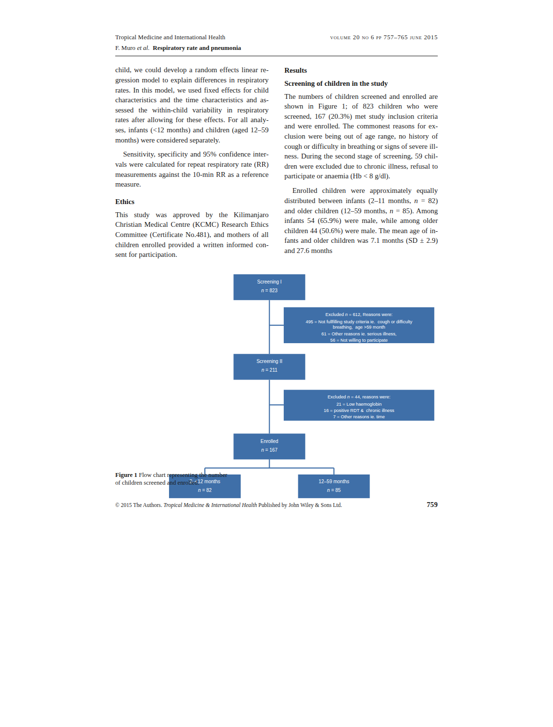Tropical Medicine and International Health
volume 20 no 6 pp 757–765 june 2015
F. Muro et al. Respiratory rate and pneumonia
child, we could develop a random effects linear regression model to explain differences in respiratory rates. In this model, we used fixed effects for child characteristics and the time characteristics and assessed the within-child variability in respiratory rates after allowing for these effects. For all analyses, infants (<12 months) and children (aged 12–59 months) were considered separately.
Sensitivity, specificity and 95% confidence intervals were calculated for repeat respiratory rate (RR) measurements against the 10-min RR as a reference measure.
Ethics
This study was approved by the Kilimanjaro Christian Medical Centre (KCMC) Research Ethics Committee (Certificate No.481), and mothers of all children enrolled provided a written informed consent for participation.
Results
Screening of children in the study
The numbers of children screened and enrolled are shown in Figure 1; of 823 children who were screened, 167 (20.3%) met study inclusion criteria and were enrolled. The commonest reasons for exclusion were being out of age range, no history of cough or difficulty in breathing or signs of severe illness. During the second stage of screening, 59 children were excluded due to chronic illness, refusal to participate or anaemia (Hb < 8 g/dl).
Enrolled children were approximately equally distributed between infants (2–11 months, n = 82) and older children (12–59 months, n = 85). Among infants 54 (65.9%) were male, while among older children 44 (50.6%) were male. The mean age of infants and older children was 7.1 months (SD ± 2.9) and 27.6 months
Screening I n = 823 Excluded n = 612, Reasons were: 495 = Not fullfilling study criteria ie. cough or difficulty breathing, age >59 month 61 = Other reasons ie. serious illness, 56 = Not willing to participate Screening II n = 211 Excluded n = 44, reasons were: 21 = Low haemoglobin 16 = positive RDT & chronic illness 7 = Other reasons ie. time Enrolled n = 167 2–<12 months n = 82 12–59 months n = 85
Figure 1 Flow chart representing the number of children screened and enrolled.
© 2015 The Authors. Tropical Medicine & International Health Published by John Wiley & Sons Ltd.
759